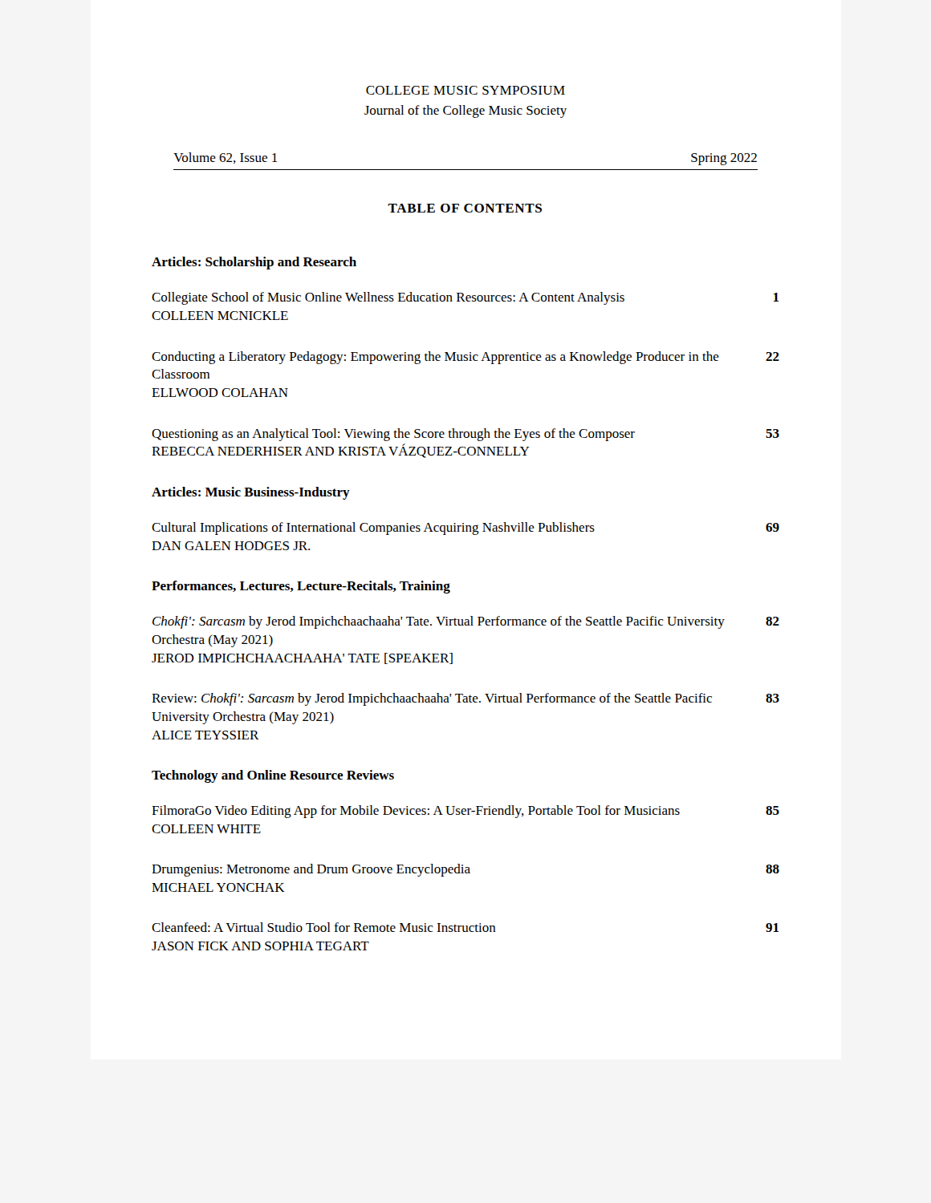COLLEGE MUSIC SYMPOSIUM
Journal of the College Music Society
Volume 62, Issue 1 Spring 2022
TABLE OF CONTENTS
Articles: Scholarship and Research
Collegiate School of Music Online Wellness Education Resources: A Content Analysis
Colleen McNickle
1
Conducting a Liberatory Pedagogy: Empowering the Music Apprentice as a Knowledge Producer in the Classroom
Ellwood Colahan
22
Questioning as an Analytical Tool: Viewing the Score through the Eyes of the Composer
Rebecca Nederhiser and Krista Vázquez-Connelly
53
Articles: Music Business-Industry
Cultural Implications of International Companies Acquiring Nashville Publishers
Dan Galen Hodges Jr.
69
Performances, Lectures, Lecture-Recitals, Training
Chokfi': Sarcasm by Jerod Impichchaachaaha' Tate. Virtual Performance of the Seattle Pacific University Orchestra (May 2021)
Jerod Impichchaachaaha' Tate [speaker]
82
Review: Chokfi': Sarcasm by Jerod Impichchaachaaha' Tate. Virtual Performance of the Seattle Pacific University Orchestra (May 2021)
Alice Teyssier
83
Technology and Online Resource Reviews
FilmoraGo Video Editing App for Mobile Devices: A User-Friendly, Portable Tool for Musicians
Colleen White
85
Drumgenius: Metronome and Drum Groove Encyclopedia
Michael Yonchak
88
Cleanfeed: A Virtual Studio Tool for Remote Music Instruction
Jason Fick and Sophia Tegart
91